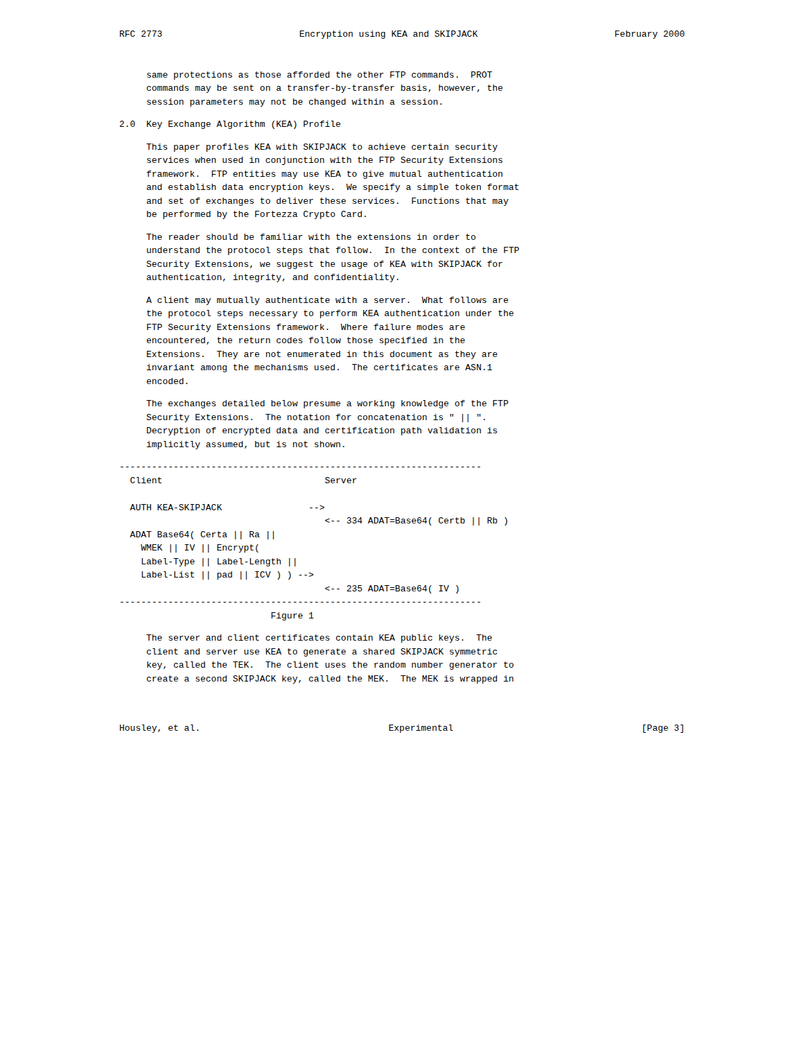RFC 2773 Encryption using KEA and SKIPJACK February 2000
same protections as those afforded the other FTP commands. PROT commands may be sent on a transfer-by-transfer basis, however, the session parameters may not be changed within a session.
2.0 Key Exchange Algorithm (KEA) Profile
This paper profiles KEA with SKIPJACK to achieve certain security services when used in conjunction with the FTP Security Extensions framework. FTP entities may use KEA to give mutual authentication and establish data encryption keys. We specify a simple token format and set of exchanges to deliver these services. Functions that may be performed by the Fortezza Crypto Card.
The reader should be familiar with the extensions in order to understand the protocol steps that follow. In the context of the FTP Security Extensions, we suggest the usage of KEA with SKIPJACK for authentication, integrity, and confidentiality.
A client may mutually authenticate with a server. What follows are the protocol steps necessary to perform KEA authentication under the FTP Security Extensions framework. Where failure modes are encountered, the return codes follow those specified in the Extensions. They are not enumerated in this document as they are invariant among the mechanisms used. The certificates are ASN.1 encoded.
The exchanges detailed below presume a working knowledge of the FTP Security Extensions. The notation for concatenation is " || ". Decryption of encrypted data and certification path validation is implicitly assumed, but is not shown.
-------------------------------------------------------------------
  Client                              Server

  AUTH KEA-SKIPJACK                -->
                                      <-- 334 ADAT=Base64( Certb || Rb )
  ADAT Base64( Certa || Ra ||
    WMEK || IV || Encrypt(
    Label-Type || Label-Length ||
    Label-List || pad || ICV ) ) -->
                                      <-- 235 ADAT=Base64( IV )
-------------------------------------------------------------------
                            Figure 1
The server and client certificates contain KEA public keys. The client and server use KEA to generate a shared SKIPJACK symmetric key, called the TEK. The client uses the random number generator to create a second SKIPJACK key, called the MEK. The MEK is wrapped in
Housley, et al. Experimental [Page 3]